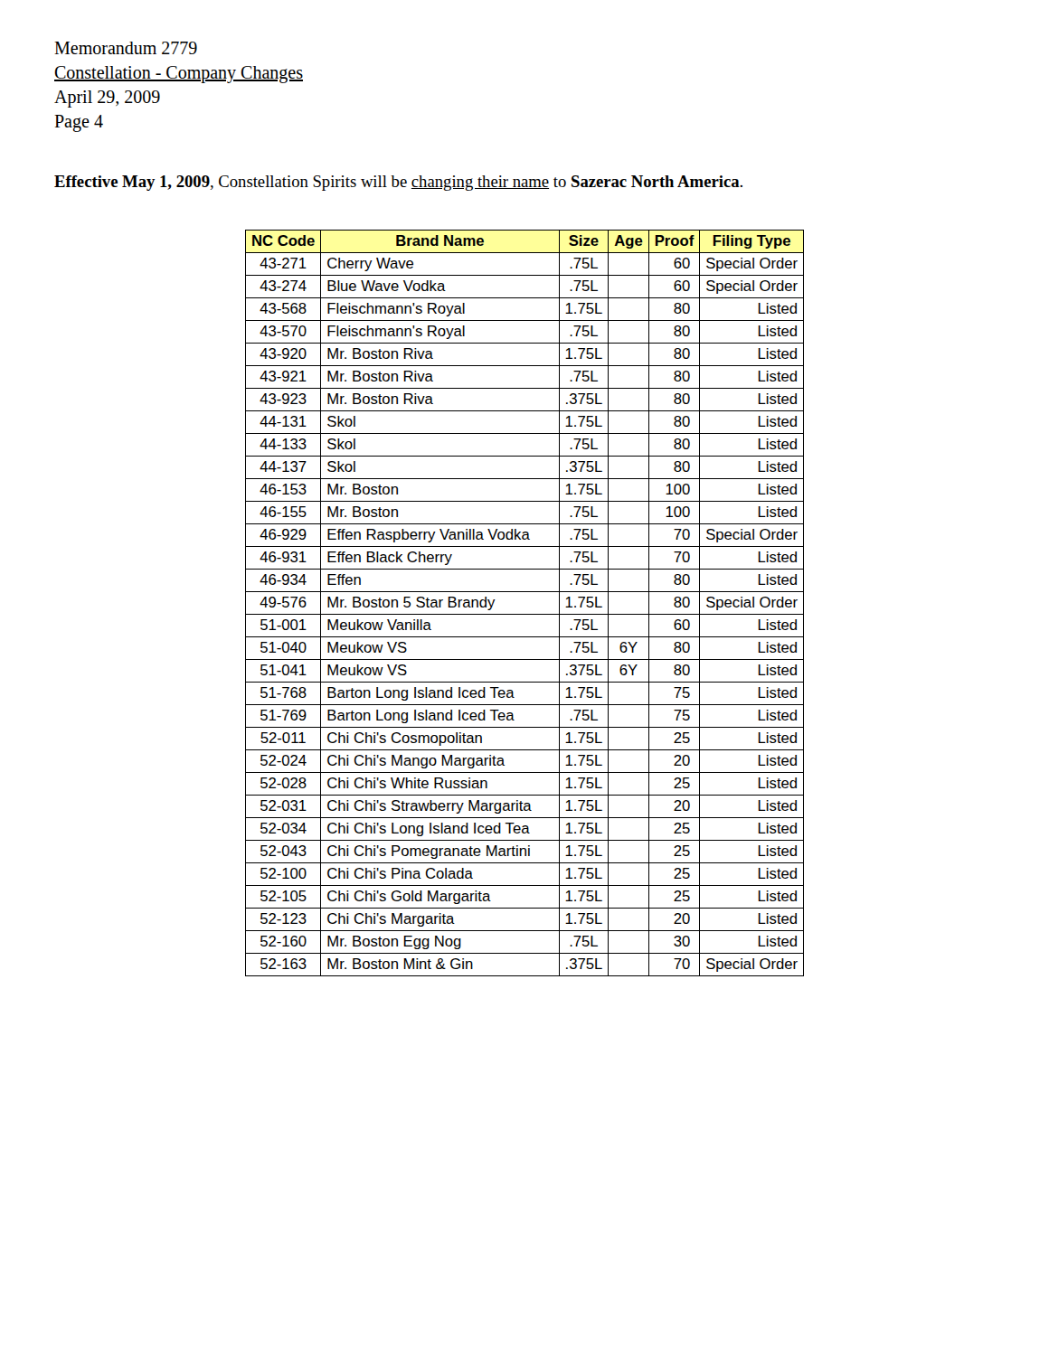Memorandum 2779
Constellation - Company Changes
April 29, 2009
Page 4
Effective May 1, 2009, Constellation Spirits will be changing their name to Sazerac North America.
| NC Code | Brand Name | Size | Age | Proof | Filing Type |
| --- | --- | --- | --- | --- | --- |
| 43-271 | Cherry Wave | .75L | | 60 | Special Order |
| 43-274 | Blue Wave Vodka | .75L | | 60 | Special Order |
| 43-568 | Fleischmann's Royal | 1.75L | | 80 | Listed |
| 43-570 | Fleischmann's Royal | .75L | | 80 | Listed |
| 43-920 | Mr. Boston Riva | 1.75L | | 80 | Listed |
| 43-921 | Mr. Boston Riva | .75L | | 80 | Listed |
| 43-923 | Mr. Boston Riva | .375L | | 80 | Listed |
| 44-131 | Skol | 1.75L | | 80 | Listed |
| 44-133 | Skol | .75L | | 80 | Listed |
| 44-137 | Skol | .375L | | 80 | Listed |
| 46-153 | Mr. Boston | 1.75L | | 100 | Listed |
| 46-155 | Mr. Boston | .75L | | 100 | Listed |
| 46-929 | Effen Raspberry Vanilla Vodka | .75L | | 70 | Special Order |
| 46-931 | Effen Black Cherry | .75L | | 70 | Listed |
| 46-934 | Effen | .75L | | 80 | Listed |
| 49-576 | Mr. Boston 5 Star Brandy | 1.75L | | 80 | Special Order |
| 51-001 | Meukow Vanilla | .75L | | 60 | Listed |
| 51-040 | Meukow VS | .75L | 6Y | 80 | Listed |
| 51-041 | Meukow VS | .375L | 6Y | 80 | Listed |
| 51-768 | Barton Long Island Iced Tea | 1.75L | | 75 | Listed |
| 51-769 | Barton Long Island Iced Tea | .75L | | 75 | Listed |
| 52-011 | Chi Chi's Cosmopolitan | 1.75L | | 25 | Listed |
| 52-024 | Chi Chi's Mango Margarita | 1.75L | | 20 | Listed |
| 52-028 | Chi Chi's White Russian | 1.75L | | 25 | Listed |
| 52-031 | Chi Chi's Strawberry Margarita | 1.75L | | 20 | Listed |
| 52-034 | Chi Chi's Long Island Iced Tea | 1.75L | | 25 | Listed |
| 52-043 | Chi Chi's Pomegranate Martini | 1.75L | | 25 | Listed |
| 52-100 | Chi Chi's Pina Colada | 1.75L | | 25 | Listed |
| 52-105 | Chi Chi's Gold Margarita | 1.75L | | 25 | Listed |
| 52-123 | Chi Chi's Margarita | 1.75L | | 20 | Listed |
| 52-160 | Mr. Boston Egg Nog | .75L | | 30 | Listed |
| 52-163 | Mr. Boston Mint & Gin | .375L | | 70 | Special Order |